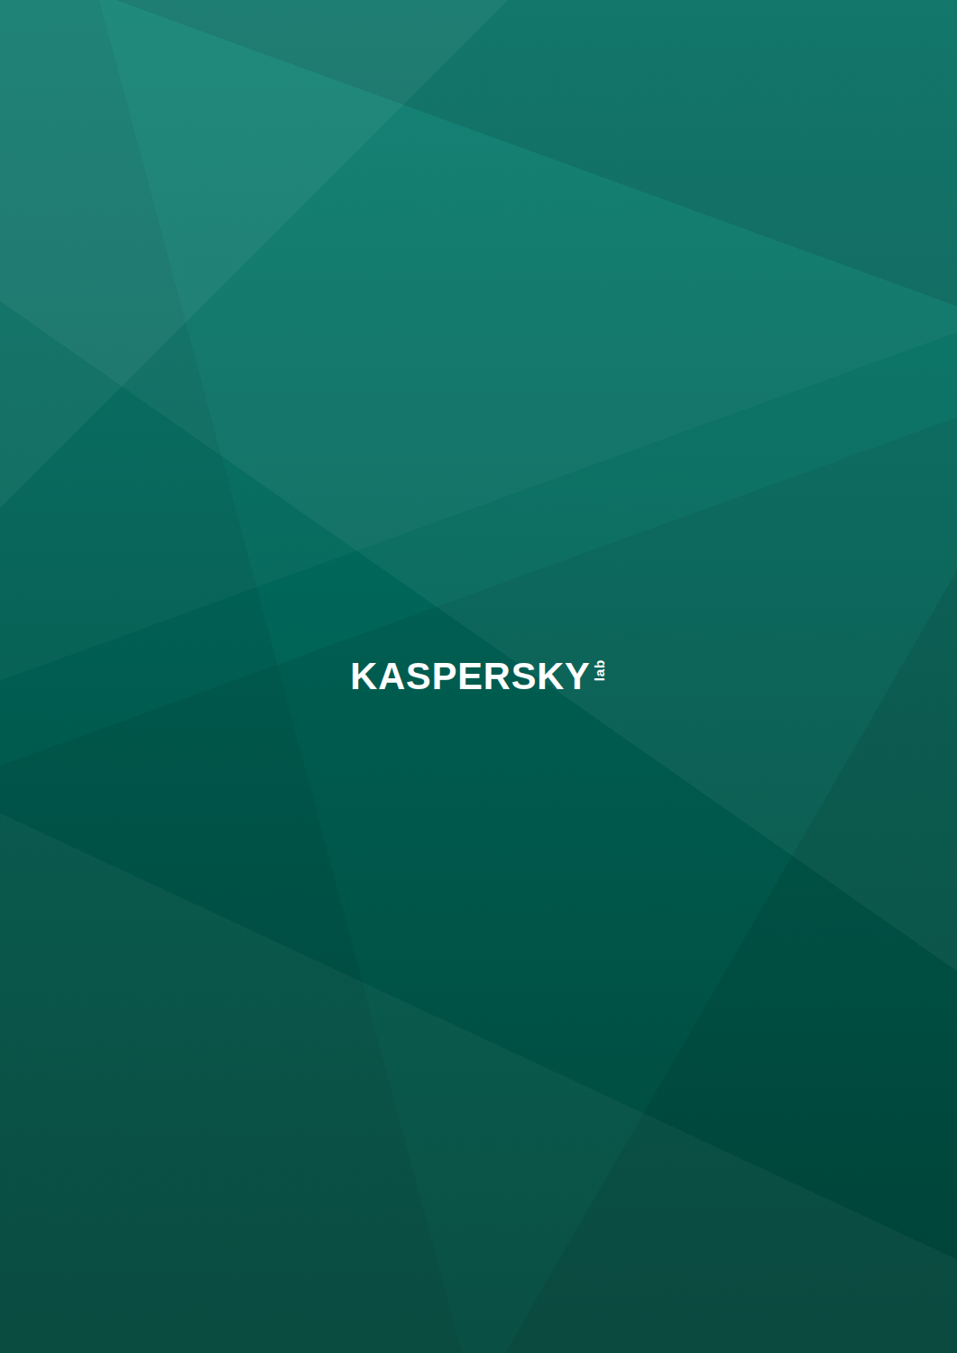Kaspersky lab